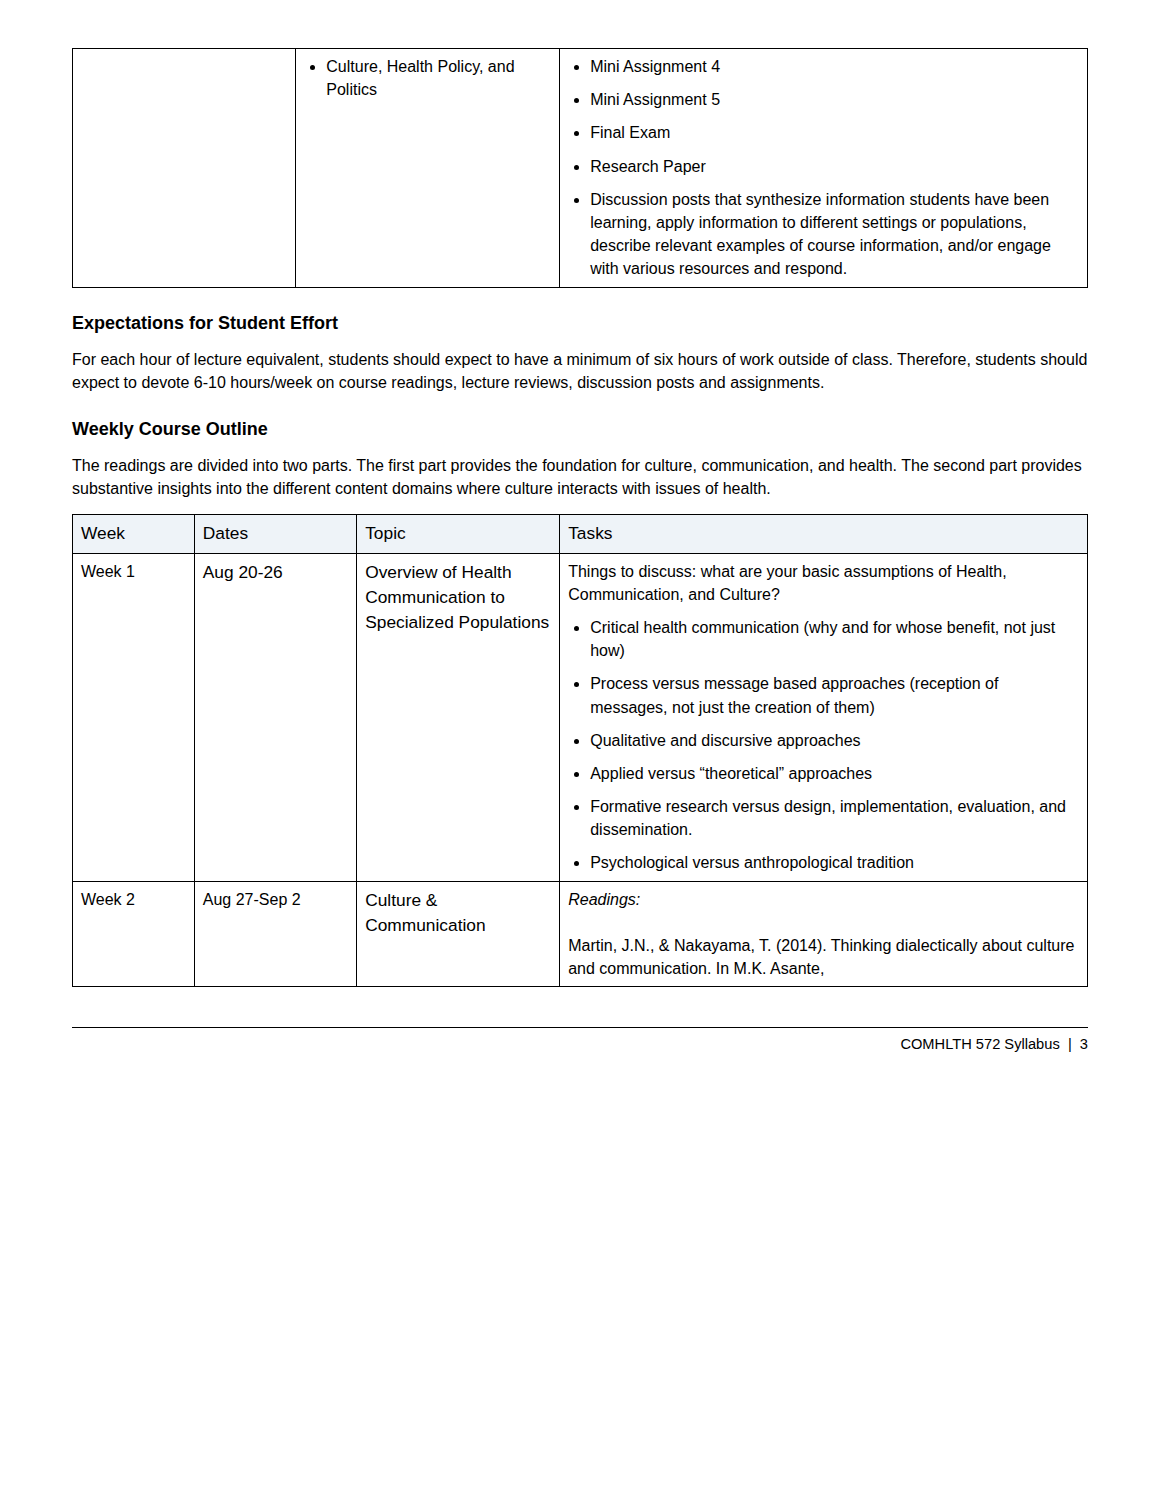| | Culture, Health Policy, and Politics | Mini Assignment 4 Mini Assignment 5 Final Exam Research Paper Discussion posts that synthesize information students have been learning, apply information to different settings or populations, describe relevant examples of course information, and/or engage with various resources and respond. |
Expectations for Student Effort
For each hour of lecture equivalent, students should expect to have a minimum of six hours of work outside of class. Therefore, students should expect to devote 6-10 hours/week on course readings, lecture reviews, discussion posts and assignments.
Weekly Course Outline
The readings are divided into two parts. The first part provides the foundation for culture, communication, and health. The second part provides substantive insights into the different content domains where culture interacts with issues of health.
| Week | Dates | Topic | Tasks |
| Week 1 | Aug 20-26 | Overview of Health Communication to Specialized Populations | Things to discuss: what are your basic assumptions of Health, Communication, and Culture? Critical health communication (why and for whose benefit, not just how) Process versus message based approaches (reception of messages, not just the creation of them) Qualitative and discursive approaches Applied versus “theoretical” approaches Formative research versus design, implementation, evaluation, and dissemination. Psychological versus anthropological tradition |
| Week 2 | Aug 27-Sep 2 | Culture & Communication | Readings: Martin, J.N., & Nakayama, T. (2014). Thinking dialectically about culture and communication. In M.K. Asante, |
COMHLTH 572 Syllabus | 3